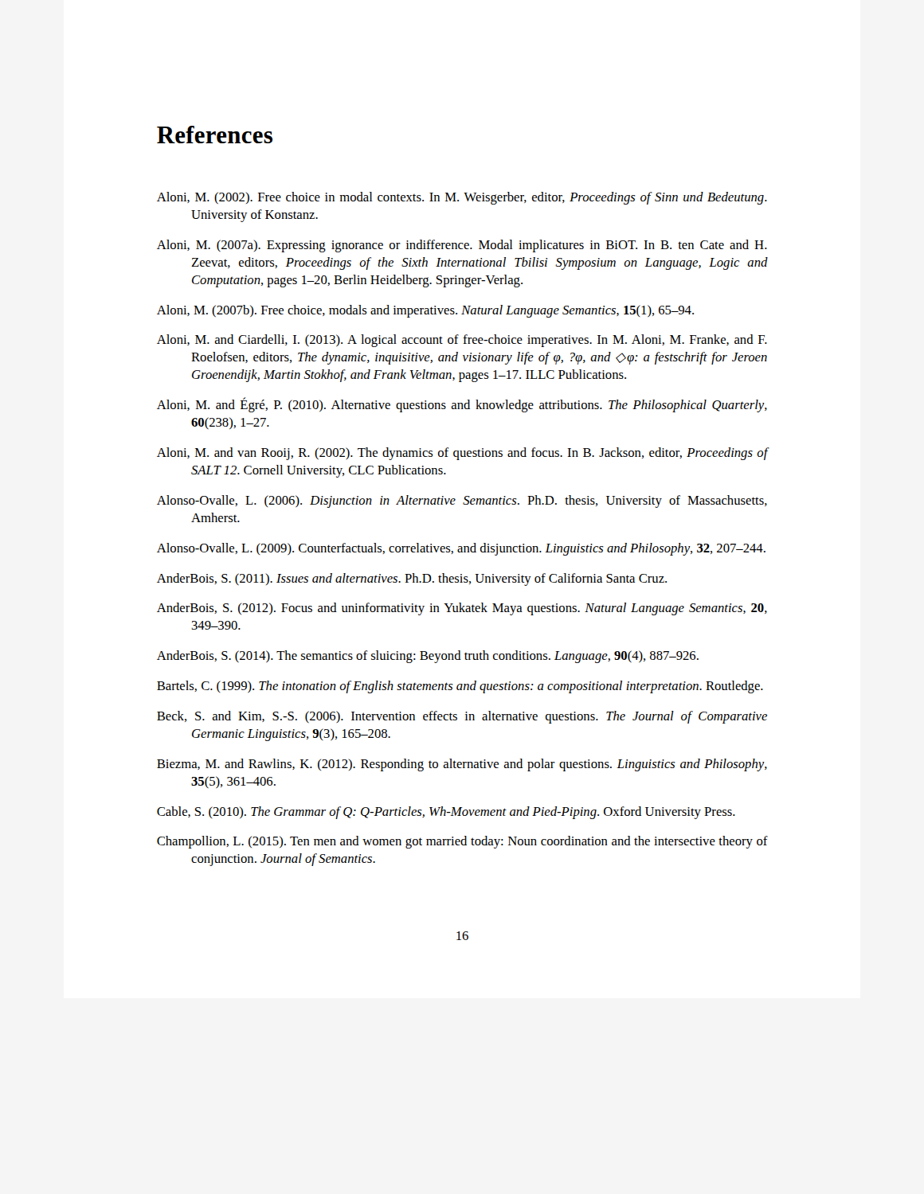References
Aloni, M. (2002). Free choice in modal contexts. In M. Weisgerber, editor, Proceedings of Sinn und Bedeutung. University of Konstanz.
Aloni, M. (2007a). Expressing ignorance or indifference. Modal implicatures in BiOT. In B. ten Cate and H. Zeevat, editors, Proceedings of the Sixth International Tbilisi Symposium on Language, Logic and Computation, pages 1–20, Berlin Heidelberg. Springer-Verlag.
Aloni, M. (2007b). Free choice, modals and imperatives. Natural Language Semantics, 15(1), 65–94.
Aloni, M. and Ciardelli, I. (2013). A logical account of free-choice imperatives. In M. Aloni, M. Franke, and F. Roelofsen, editors, The dynamic, inquisitive, and visionary life of φ, ?φ, and ◇φ: a festschrift for Jeroen Groenendijk, Martin Stokhof, and Frank Veltman, pages 1–17. ILLC Publications.
Aloni, M. and Égré, P. (2010). Alternative questions and knowledge attributions. The Philosophical Quarterly, 60(238), 1–27.
Aloni, M. and van Rooij, R. (2002). The dynamics of questions and focus. In B. Jackson, editor, Proceedings of SALT 12. Cornell University, CLC Publications.
Alonso-Ovalle, L. (2006). Disjunction in Alternative Semantics. Ph.D. thesis, University of Massachusetts, Amherst.
Alonso-Ovalle, L. (2009). Counterfactuals, correlatives, and disjunction. Linguistics and Philosophy, 32, 207–244.
AnderBois, S. (2011). Issues and alternatives. Ph.D. thesis, University of California Santa Cruz.
AnderBois, S. (2012). Focus and uninformativity in Yukatek Maya questions. Natural Language Semantics, 20, 349–390.
AnderBois, S. (2014). The semantics of sluicing: Beyond truth conditions. Language, 90(4), 887–926.
Bartels, C. (1999). The intonation of English statements and questions: a compositional interpretation. Routledge.
Beck, S. and Kim, S.-S. (2006). Intervention effects in alternative questions. The Journal of Comparative Germanic Linguistics, 9(3), 165–208.
Biezma, M. and Rawlins, K. (2012). Responding to alternative and polar questions. Linguistics and Philosophy, 35(5), 361–406.
Cable, S. (2010). The Grammar of Q: Q-Particles, Wh-Movement and Pied-Piping. Oxford University Press.
Champollion, L. (2015). Ten men and women got married today: Noun coordination and the intersective theory of conjunction. Journal of Semantics.
16